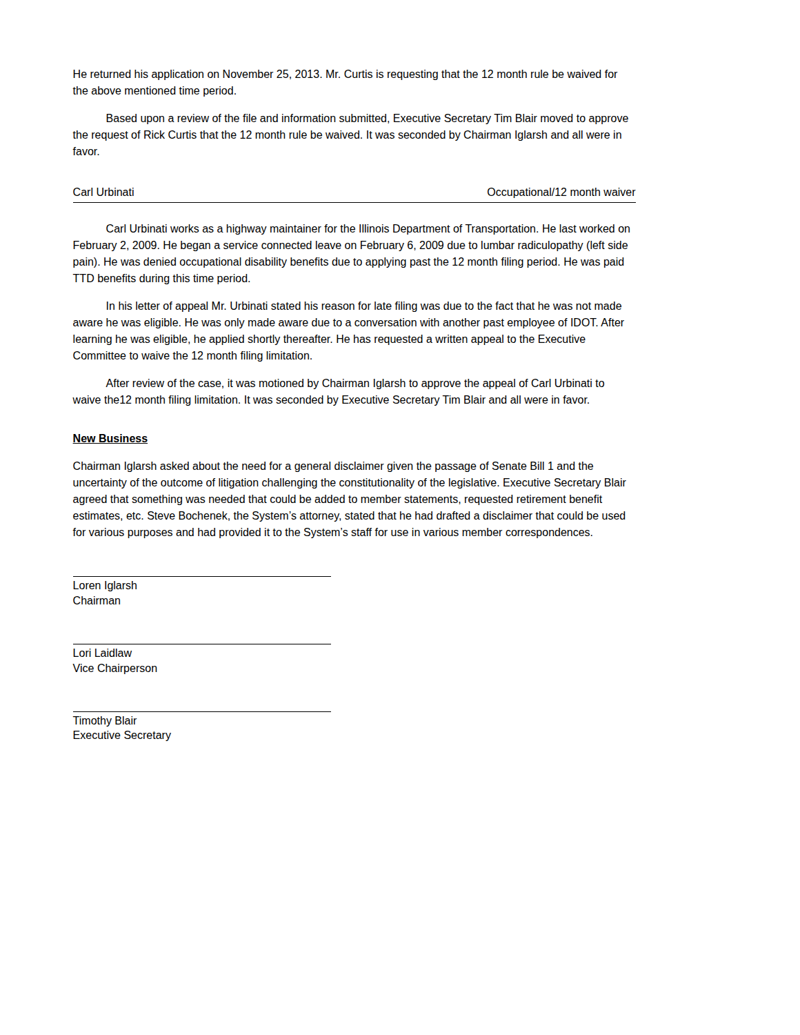He returned his application on November 25, 2013. Mr. Curtis is requesting that the 12 month rule be waived for the above mentioned time period.
Based upon a review of the file and information submitted, Executive Secretary Tim Blair moved to approve the request of Rick Curtis that the 12 month rule be waived. It was seconded by Chairman Iglarsh and all were in favor.
Carl Urbinati Occupational/12 month waiver
Carl Urbinati works as a highway maintainer for the Illinois Department of Transportation. He last worked on February 2, 2009. He began a service connected leave on February 6, 2009 due to lumbar radiculopathy (left side pain). He was denied occupational disability benefits due to applying past the 12 month filing period. He was paid TTD benefits during this time period.
In his letter of appeal Mr. Urbinati stated his reason for late filing was due to the fact that he was not made aware he was eligible. He was only made aware due to a conversation with another past employee of IDOT. After learning he was eligible, he applied shortly thereafter. He has requested a written appeal to the Executive Committee to waive the 12 month filing limitation.
After review of the case, it was motioned by Chairman Iglarsh to approve the appeal of Carl Urbinati to waive the12 month filing limitation. It was seconded by Executive Secretary Tim Blair and all were in favor.
New Business
Chairman Iglarsh asked about the need for a general disclaimer given the passage of Senate Bill 1 and the uncertainty of the outcome of litigation challenging the constitutionality of the legislative. Executive Secretary Blair agreed that something was needed that could be added to member statements, requested retirement benefit estimates, etc. Steve Bochenek, the System’s attorney, stated that he had drafted a disclaimer that could be used for various purposes and had provided it to the System’s staff for use in various member correspondences.
Loren Iglarsh
Chairman
Lori Laidlaw
Vice Chairperson
Timothy Blair
Executive Secretary